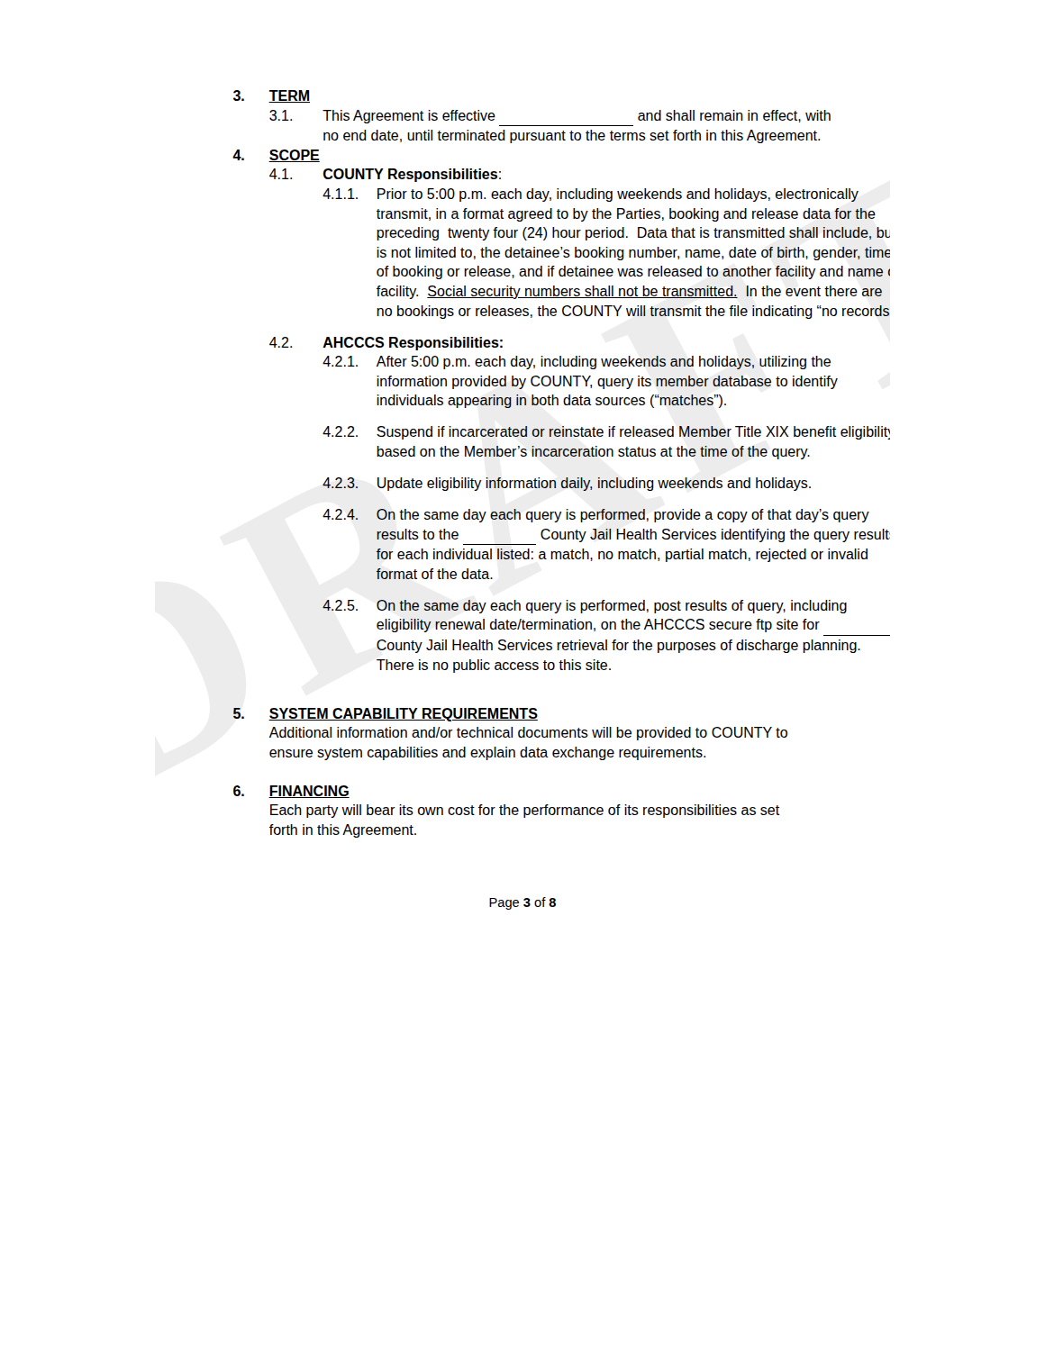DRAFT
3.
TERM
3.1.
This Agreement is effective and shall remain in effect, with no end date, until terminated pursuant to the terms set forth in this Agreement.
4.
SCOPE
4.1.
COUNTY Responsibilities:
4.1.1.
Prior to 5:00 p.m. each day, including weekends and holidays, electronically transmit, in a format agreed to by the Parties, booking and release data for the preceding twenty four (24) hour period. Data that is transmitted shall include, but is not limited to, the detainee’s booking number, name, date of birth, gender, time of booking or release, and if detainee was released to another facility and name of facility. Social security numbers shall not be transmitted. In the event there are no bookings or releases, the COUNTY will transmit the file indicating “no records.”
4.2.
AHCCCS Responsibilities:
4.2.1.
After 5:00 p.m. each day, including weekends and holidays, utilizing the information provided by COUNTY, query its member database to identify individuals appearing in both data sources (“matches”).
4.2.2.
Suspend if incarcerated or reinstate if released Member Title XIX benefit eligibility based on the Member’s incarceration status at the time of the query.
4.2.3.
Update eligibility information daily, including weekends and holidays.
4.2.4.
On the same day each query is performed, provide a copy of that day’s query results to the County Jail Health Services identifying the query results for each individual listed: a match, no match, partial match, rejected or invalid format of the data.
4.2.5.
On the same day each query is performed, post results of query, including eligibility renewal date/termination, on the AHCCCS secure ftp site for County Jail Health Services retrieval for the purposes of discharge planning. There is no public access to this site.
5.
SYSTEM CAPABILITY REQUIREMENTS
Additional information and/or technical documents will be provided to COUNTY to ensure system capabilities and explain data exchange requirements.
6.
FINANCING
Each party will bear its own cost for the performance of its responsibilities as set forth in this Agreement.
Page 3 of 8